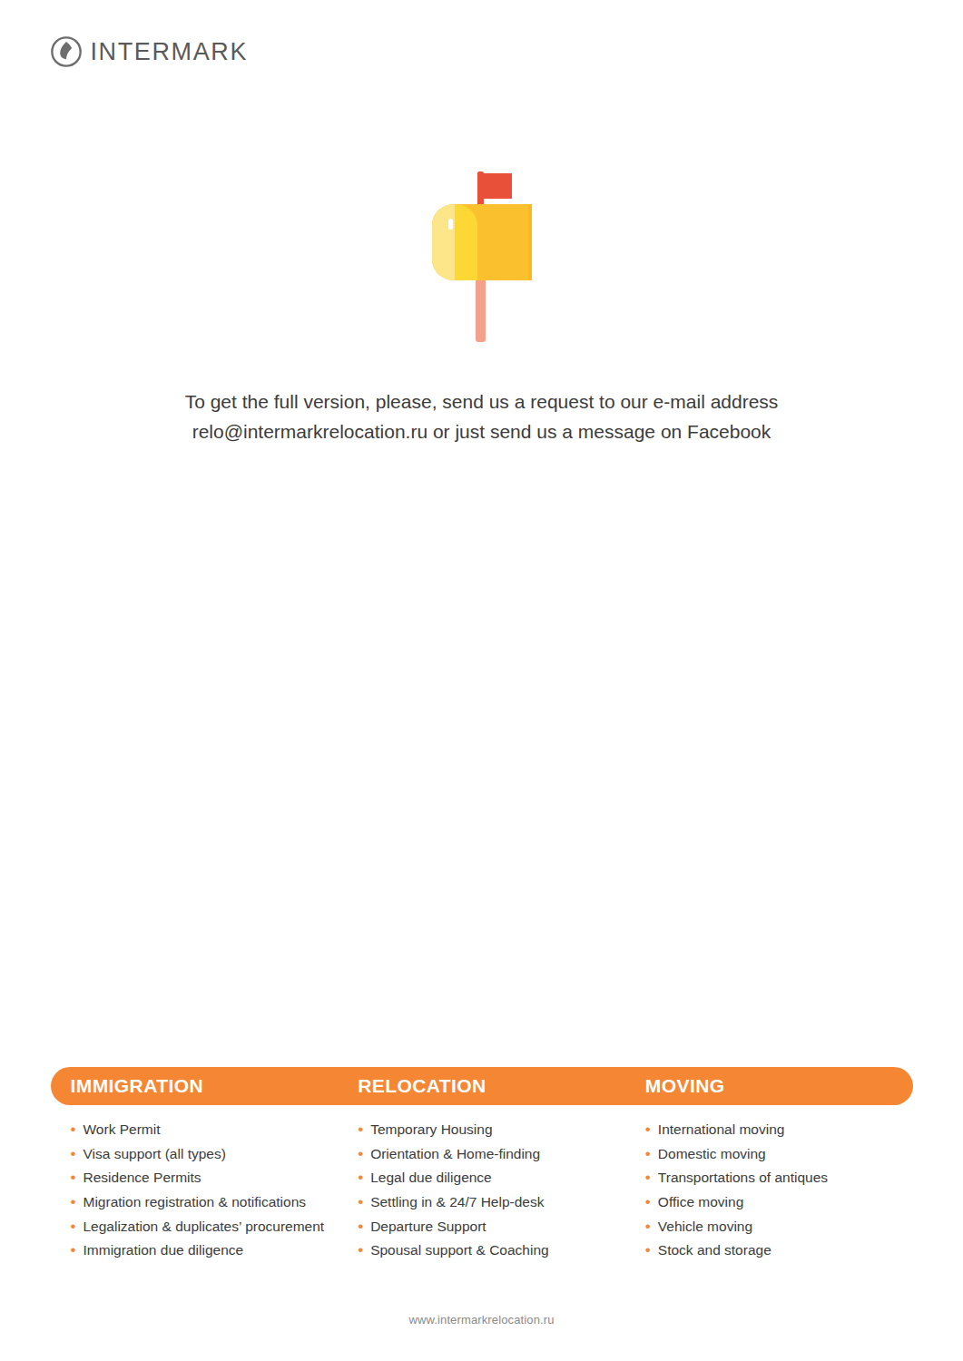INTERMARK
To get the full version, please, send us a request to our e-mail address
relo@intermarkrelocation.ru or just send us a message on Facebook
IMMIGRATION
RELOCATION
MOVING
Work Permit
Visa support (all types)
Residence Permits
Migration registration & notifications
Legalization & duplicates’ procurement
Immigration due diligence
Temporary Housing
Orientation & Home-finding
Legal due diligence
Settling in & 24/7 Help-desk
Departure Support
Spousal support & Coaching
International moving
Domestic moving
Transportations of antiques
Office moving
Vehicle moving
Stock and storage
www.intermarkrelocation.ru